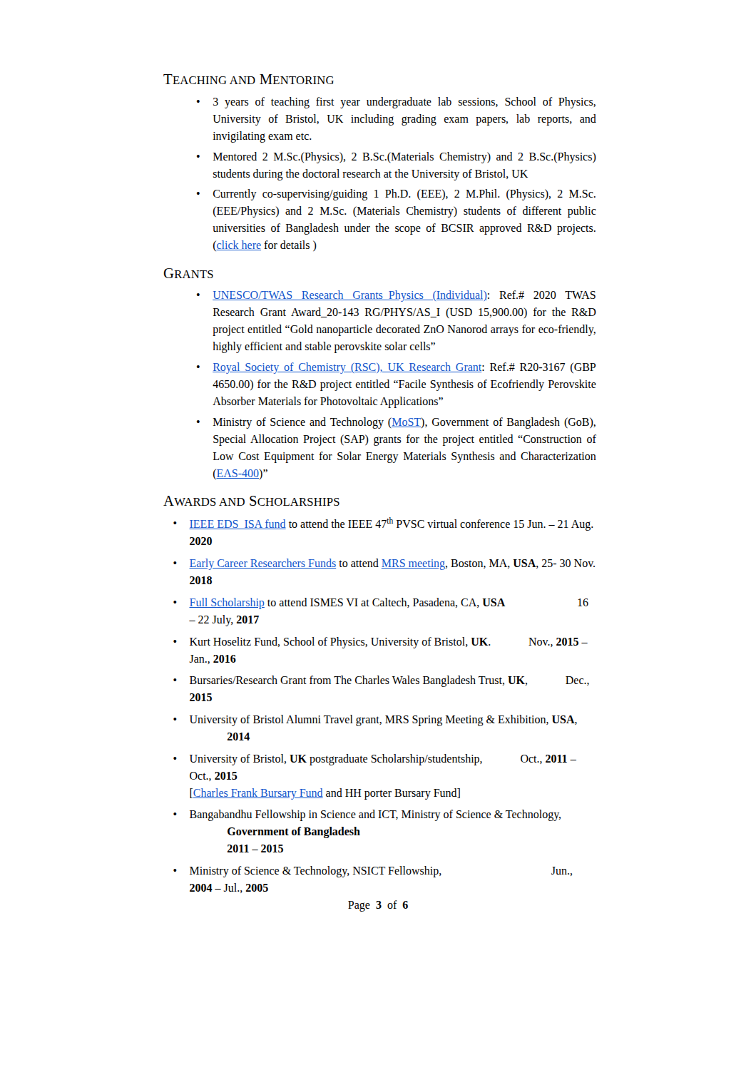TEACHING AND MENTORING
3 years of teaching first year undergraduate lab sessions, School of Physics, University of Bristol, UK including grading exam papers, lab reports, and invigilating exam etc.
Mentored 2 M.Sc.(Physics), 2 B.Sc.(Materials Chemistry) and 2 B.Sc.(Physics) students during the doctoral research at the University of Bristol, UK
Currently co-supervising/guiding 1 Ph.D. (EEE), 2 M.Phil. (Physics), 2 M.Sc. (EEE/Physics) and 2 M.Sc. (Materials Chemistry) students of different public universities of Bangladesh under the scope of BCSIR approved R&D projects. (click here for details )
GRANTS
UNESCO/TWAS Research Grants_Physics (Individual): Ref.# 2020 TWAS Research Grant Award_20-143 RG/PHYS/AS_I (USD 15,900.00) for the R&D project entitled “Gold nanoparticle decorated ZnO Nanorod arrays for eco-friendly, highly efficient and stable perovskite solar cells”
Royal Society of Chemistry (RSC), UK Research Grant: Ref.# R20-3167 (GBP 4650.00) for the R&D project entitled “Facile Synthesis of Ecofriendly Perovskite Absorber Materials for Photovoltaic Applications”
Ministry of Science and Technology (MoST), Government of Bangladesh (GoB), Special Allocation Project (SAP) grants for the project entitled “Construction of Low Cost Equipment for Solar Energy Materials Synthesis and Characterization (EAS-400)”
AWARDS AND SCHOLARSHIPS
IEEE EDS_ISA fund to attend the IEEE 47th PVSC virtual conference 15 Jun. – 21 Aug. 2020
Early Career Researchers Funds to attend MRS meeting, Boston, MA, USA, 25- 30 Nov. 2018
Full Scholarship to attend ISMES VI at Caltech, Pasadena, CA, USA 16 – 22 July, 2017
Kurt Hoselitz Fund, School of Physics, University of Bristol, UK. Nov., 2015 – Jan., 2016
Bursaries/Research Grant from The Charles Wales Bangladesh Trust, UK, Dec., 2015
University of Bristol Alumni Travel grant, MRS Spring Meeting & Exhibition, USA, 2014
University of Bristol, UK postgraduate Scholarship/studentship, Oct., 2011 – Oct., 2015 [Charles Frank Bursary Fund and HH porter Bursary Fund]
Bangabandhu Fellowship in Science and ICT, Ministry of Science & Technology, Government of Bangladesh 2011 – 2015
Ministry of Science & Technology, NSICT Fellowship, Jun., 2004 – Jul., 2005
Page 3 of 6